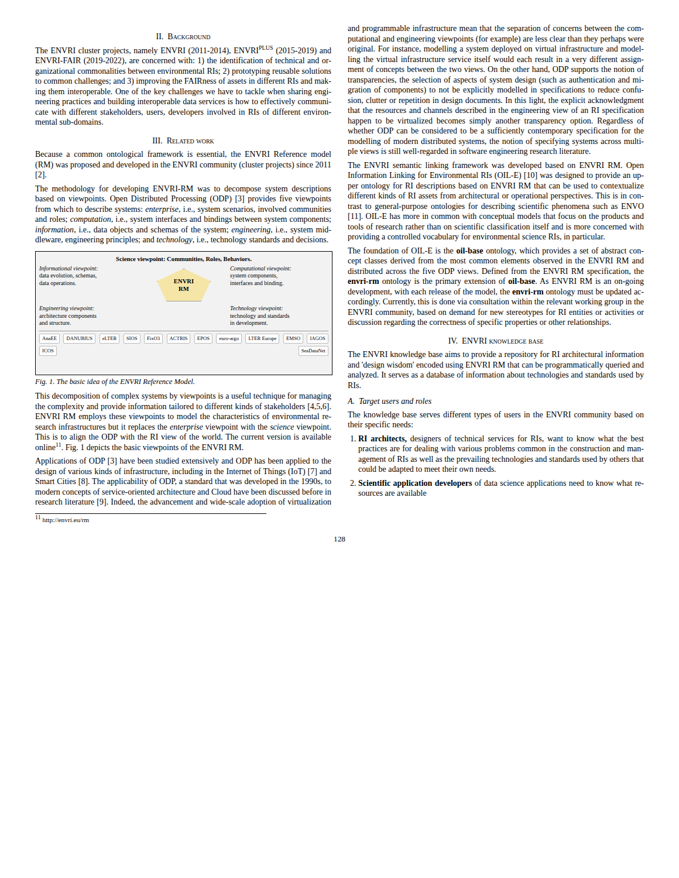II. Background
The ENVRI cluster projects, namely ENVRI (2011-2014), ENVRIPLUS (2015-2019) and ENVRI-FAIR (2019-2022), are concerned with: 1) the identification of technical and organizational commonalities between environmental RIs; 2) prototyping reusable solutions to common challenges; and 3) improving the FAIRness of assets in different RIs and making them interoperable. One of the key challenges we have to tackle when sharing engineering practices and building interoperable data services is how to effectively communicate with different stakeholders, users, developers involved in RIs of different environmental sub-domains.
III. Related work
Because a common ontological framework is essential, the ENVRI Reference model (RM) was proposed and developed in the ENVRI community (cluster projects) since 2011 [2].
The methodology for developing ENVRI-RM was to decompose system descriptions based on viewpoints. Open Distributed Processing (ODP) [3] provides five viewpoints from which to describe systems: enterprise, i.e., system scenarios, involved communities and roles; computation, i.e., system interfaces and bindings between system components; information, i.e., data objects and schemas of the system; engineering, i.e., system middleware, engineering principles; and technology, i.e., technology standards and decisions.
Science viewpoint: Communities, Roles, Behaviors.
Informational viewpoint:
data evolution, schemas,
data operations.
ENVRI
RM
Computational viewpoint:
system components,
interfaces and binding.
Engineering viewpoint:
architecture components
and structure.
Technology viewpoint:
technology and standards
in development.
AnaEE DANUBIUS eLTER SIOS FixO3 ACTRIS EPOS euro-argo LTER Europe EMSO IAGOS ICOS SeaDataNet
Fig. 1. The basic idea of the ENVRI Reference Model.
This decomposition of complex systems by viewpoints is a useful technique for managing the complexity and provide information tailored to different kinds of stakeholders [4,5,6]. ENVRI RM employs these viewpoints to model the characteristics of environmental research infrastructures but it replaces the enterprise viewpoint with the science viewpoint. This is to align the ODP with the RI view of the world. The current version is available online11. Fig. 1 depicts the basic viewpoints of the ENVRI RM.
Applications of ODP [3] have been studied extensively and ODP has been applied to the design of various kinds of infrastructure, including in the Internet of Things (IoT) [7] and Smart Cities [8]. The applicability of ODP, a standard that was developed in the 1990s, to modern concepts of service-oriented architecture and Cloud have been discussed before in research literature [9]. Indeed, the advancement and wide-scale adoption of virtualization and programmable infrastructure mean that the separation of concerns between the computational and engineering viewpoints (for example) are less clear than they perhaps were original. For instance, modelling a system deployed on virtual infrastructure and modelling the virtual infrastructure service itself would each result in a very different assignment of concepts between the two views. On the other hand, ODP supports the notion of transparencies, the selection of aspects of system design (such as authentication and migration of components) to not be explicitly modelled in specifications to reduce confusion, clutter or repetition in design documents. In this light, the explicit acknowledgment that the resources and channels described in the engineering view of an RI specification happen to be virtualized becomes simply another transparency option. Regardless of whether ODP can be considered to be a sufficiently contemporary specification for the modelling of modern distributed systems, the notion of specifying systems across multiple views is still well-regarded in software engineering research literature.
The ENVRI semantic linking framework was developed based on ENVRI RM. Open Information Linking for Environmental RIs (OIL-E) [10] was designed to provide an upper ontology for RI descriptions based on ENVRI RM that can be used to contextualize different kinds of RI assets from architectural or operational perspectives. This is in contrast to general-purpose ontologies for describing scientific phenomena such as ENVO [11]. OIL-E has more in common with conceptual models that focus on the products and tools of research rather than on scientific classification itself and is more concerned with providing a controlled vocabulary for environmental science RIs, in particular.
The foundation of OIL-E is the oil-base ontology, which provides a set of abstract concept classes derived from the most common elements observed in the ENVRI RM and distributed across the five ODP views. Defined from the ENVRI RM specification, the envri-rm ontology is the primary extension of oil-base. As ENVRI RM is an on-going development, with each release of the model, the envri-rm ontology must be updated accordingly. Currently, this is done via consultation within the relevant working group in the ENVRI community, based on demand for new stereotypes for RI entities or activities or discussion regarding the correctness of specific properties or other relationships.
IV. ENVRI knowledge base
The ENVRI knowledge base aims to provide a repository for RI architectural information and 'design wisdom' encoded using ENVRI RM that can be programmatically queried and analyzed. It serves as a database of information about technologies and standards used by RIs.
A. Target users and roles
The knowledge base serves different types of users in the ENVRI community based on their specific needs:
RI architects, designers of technical services for RIs, want to know what the best practices are for dealing with various problems common in the construction and management of RIs as well as the prevailing technologies and standards used by others that could be adapted to meet their own needs.
Scientific application developers of data science applications need to know what resources are available
11 http://envri.eu/rm
128